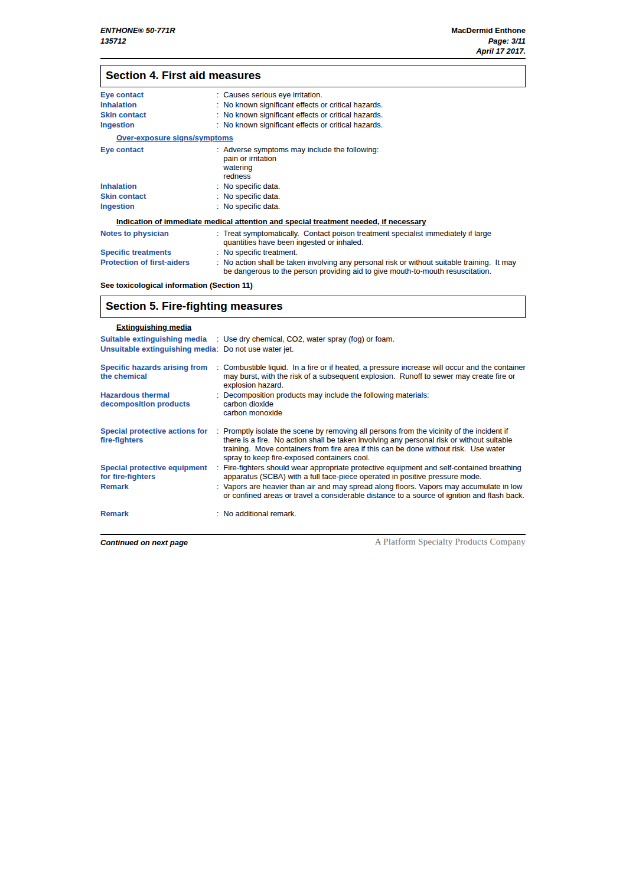ENTHONE® 50-771R
135712
MacDermid Enthone
Page: 3/11
April 17 2017.
Section 4. First aid measures
| Eye contact | : | Causes serious eye irritation. |
| Inhalation | : | No known significant effects or critical hazards. |
| Skin contact | : | No known significant effects or critical hazards. |
| Ingestion | : | No known significant effects or critical hazards. |
Over-exposure signs/symptoms
| Eye contact | : | Adverse symptoms may include the following: pain or irritation watering redness |
| Inhalation | : | No specific data. |
| Skin contact | : | No specific data. |
| Ingestion | : | No specific data. |
Indication of immediate medical attention and special treatment needed, if necessary
| Notes to physician | : | Treat symptomatically. Contact poison treatment specialist immediately if large quantities have been ingested or inhaled. |
| Specific treatments | : | No specific treatment. |
| Protection of first-aiders | : | No action shall be taken involving any personal risk or without suitable training. It may be dangerous to the person providing aid to give mouth-to-mouth resuscitation. |
See toxicological information (Section 11)
Section 5. Fire-fighting measures
Extinguishing media
| Suitable extinguishing media | : | Use dry chemical, CO2, water spray (fog) or foam. |
| Unsuitable extinguishing media | : | Do not use water jet. |
| Specific hazards arising from the chemical | : | Combustible liquid. In a fire or if heated, a pressure increase will occur and the container may burst, with the risk of a subsequent explosion. Runoff to sewer may create fire or explosion hazard. |
| Hazardous thermal decomposition products | : | Decomposition products may include the following materials: carbon dioxide carbon monoxide |
| Special protective actions for fire-fighters | : | Promptly isolate the scene by removing all persons from the vicinity of the incident if there is a fire. No action shall be taken involving any personal risk or without suitable training. Move containers from fire area if this can be done without risk. Use water spray to keep fire-exposed containers cool. |
| Special protective equipment for fire-fighters | : | Fire-fighters should wear appropriate protective equipment and self-contained breathing apparatus (SCBA) with a full face-piece operated in positive pressure mode. |
| Remark | : | Vapors are heavier than air and may spread along floors. Vapors may accumulate in low or confined areas or travel a considerable distance to a source of ignition and flash back. |
| Remark | : | No additional remark. |
Continued on next page
A Platform Specialty Products Company